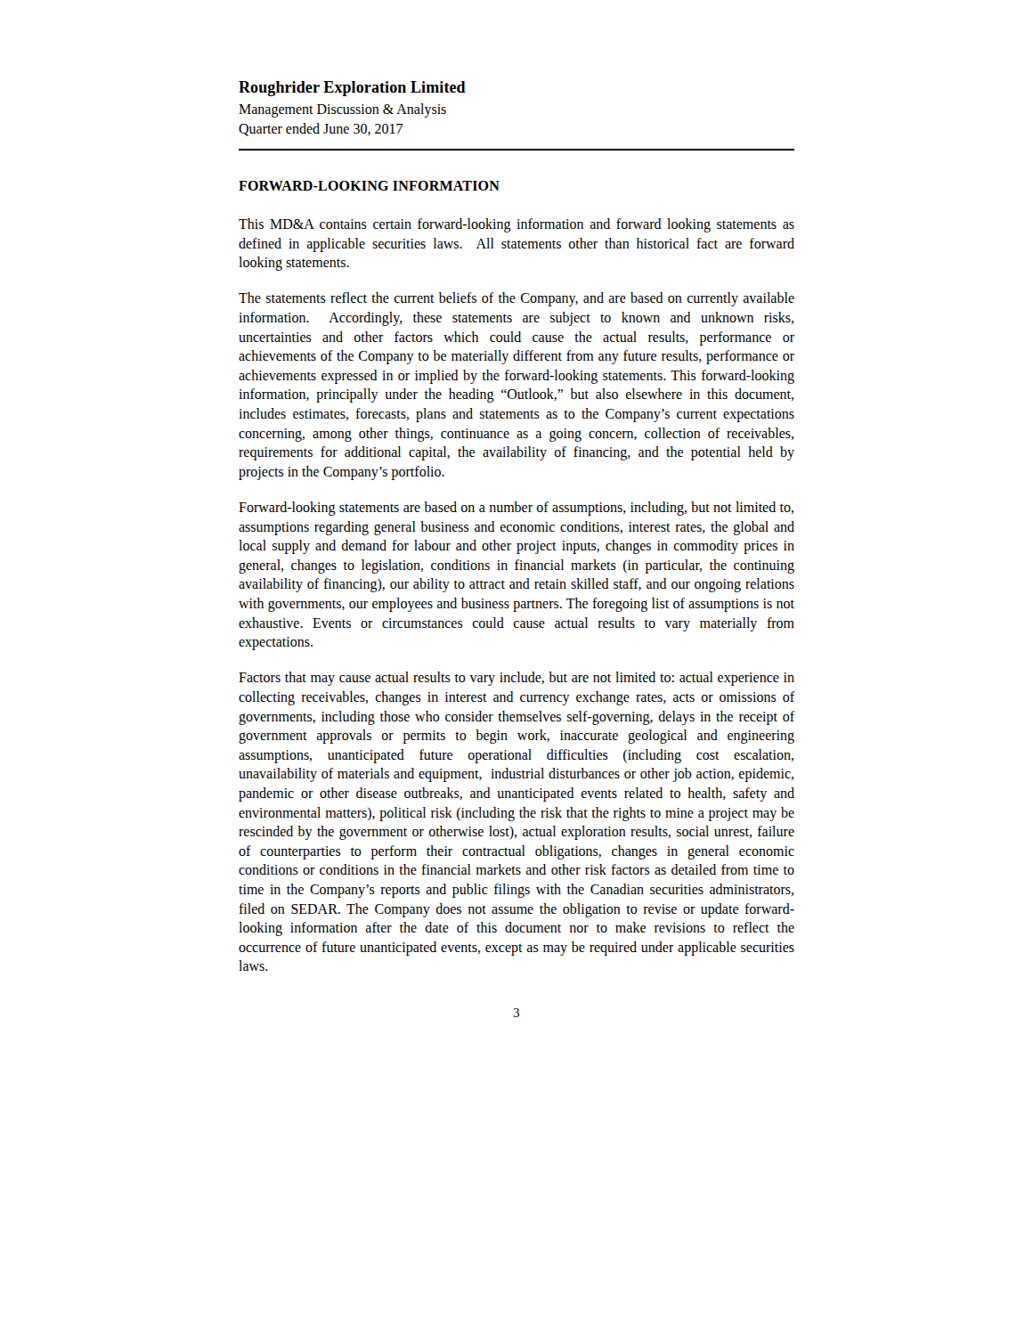Roughrider Exploration Limited
Management Discussion & Analysis
Quarter ended June 30, 2017
FORWARD-LOOKING INFORMATION
This MD&A contains certain forward-looking information and forward looking statements as defined in applicable securities laws. All statements other than historical fact are forward looking statements.
The statements reflect the current beliefs of the Company, and are based on currently available information. Accordingly, these statements are subject to known and unknown risks, uncertainties and other factors which could cause the actual results, performance or achievements of the Company to be materially different from any future results, performance or achievements expressed in or implied by the forward-looking statements. This forward-looking information, principally under the heading “Outlook,” but also elsewhere in this document, includes estimates, forecasts, plans and statements as to the Company’s current expectations concerning, among other things, continuance as a going concern, collection of receivables, requirements for additional capital, the availability of financing, and the potential held by projects in the Company’s portfolio.
Forward-looking statements are based on a number of assumptions, including, but not limited to, assumptions regarding general business and economic conditions, interest rates, the global and local supply and demand for labour and other project inputs, changes in commodity prices in general, changes to legislation, conditions in financial markets (in particular, the continuing availability of financing), our ability to attract and retain skilled staff, and our ongoing relations with governments, our employees and business partners. The foregoing list of assumptions is not exhaustive. Events or circumstances could cause actual results to vary materially from expectations.
Factors that may cause actual results to vary include, but are not limited to: actual experience in collecting receivables, changes in interest and currency exchange rates, acts or omissions of governments, including those who consider themselves self-governing, delays in the receipt of government approvals or permits to begin work, inaccurate geological and engineering assumptions, unanticipated future operational difficulties (including cost escalation, unavailability of materials and equipment, industrial disturbances or other job action, epidemic, pandemic or other disease outbreaks, and unanticipated events related to health, safety and environmental matters), political risk (including the risk that the rights to mine a project may be rescinded by the government or otherwise lost), actual exploration results, social unrest, failure of counterparties to perform their contractual obligations, changes in general economic conditions or conditions in the financial markets and other risk factors as detailed from time to time in the Company’s reports and public filings with the Canadian securities administrators, filed on SEDAR. The Company does not assume the obligation to revise or update forward-looking information after the date of this document nor to make revisions to reflect the occurrence of future unanticipated events, except as may be required under applicable securities laws.
3